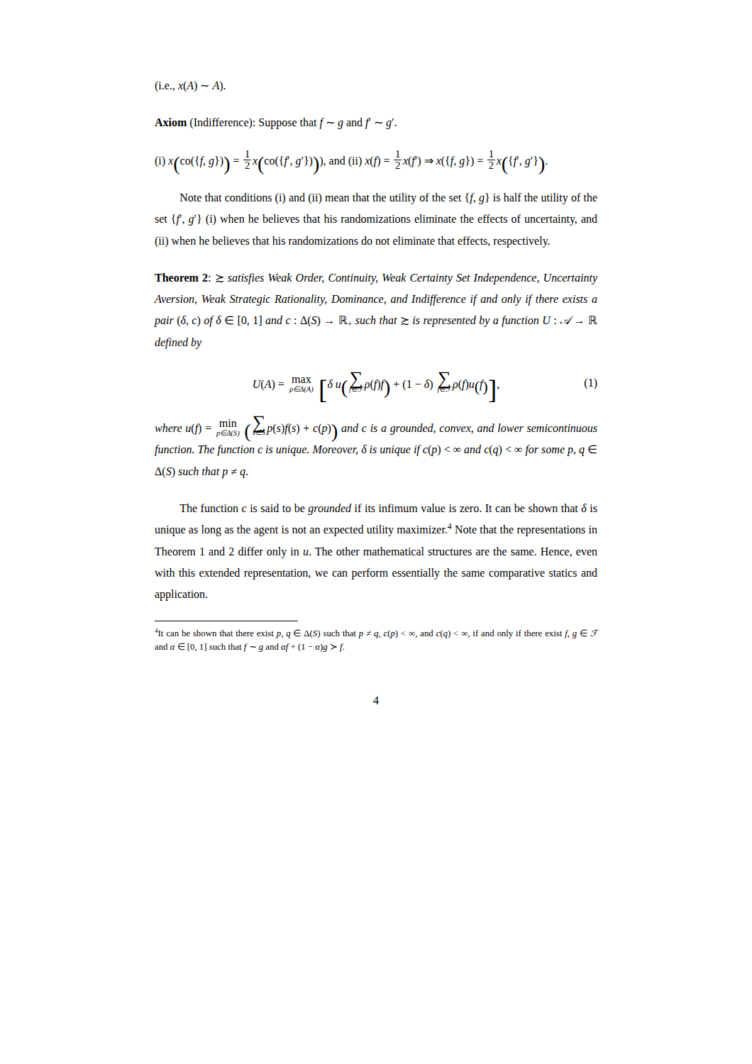(i.e., x(A) ∼ A).
Axiom (Indifference): Suppose that f ∼ g and f′ ∼ g′.
(i) x(co({f, g})) = 12 x(co({f′, g′}))), and (ii) x(f) = 12 x(f′) ⇒ x({f, g}) = 12 x({f′, g′}).
Note that conditions (i) and (ii) mean that the utility of the set {f, g} is half the utility of the set {f′, g′} (i) when he believes that his randomizations eliminate the effects of uncertainty, and (ii) when he believes that his randomizations do not eliminate that effects, respectively.
Theorem 2: ≿ satisfies Weak Order, Continuity, Weak Certainty Set Independence, Uncertainty Aversion, Weak Strategic Rationality, Dominance, and Indifference if and only if there exists a pair (δ, c) of δ ∈ [0, 1] and c : Δ(S) → ℝ+ such that ≿ is represented by a function U : 𝒜 → ℝ defined by
U(A) = max ρ∈Δ(A) [δ u(∑f∈ℱ ρ(f)f) + (1 − δ) ∑f∈ℱ ρ(f)u(f)], (1)
where u(f) = min p∈Δ(S) (∑s∈S p(s)f(s) + c(p)) and c is a grounded, convex, and lower semicontinuous function. The function c is unique. Moreover, δ is unique if c(p) < ∞ and c(q) < ∞ for some p, q ∈ Δ(S) such that p ≠ q.
The function c is said to be grounded if its infimum value is zero. It can be shown that δ is unique as long as the agent is not an expected utility maximizer.4 Note that the representations in Theorem 1 and 2 differ only in u. The other mathematical structures are the same. Hence, even with this extended representation, we can perform essentially the same comparative statics and application.
4It can be shown that there exist p, q ∈ Δ(S) such that p ≠ q, c(p) < ∞, and c(q) < ∞, if and only if there exist f, g ∈ ℱ and α ∈ [0, 1] such that f ∼ g and αf + (1 − α)g ≻ f.
4